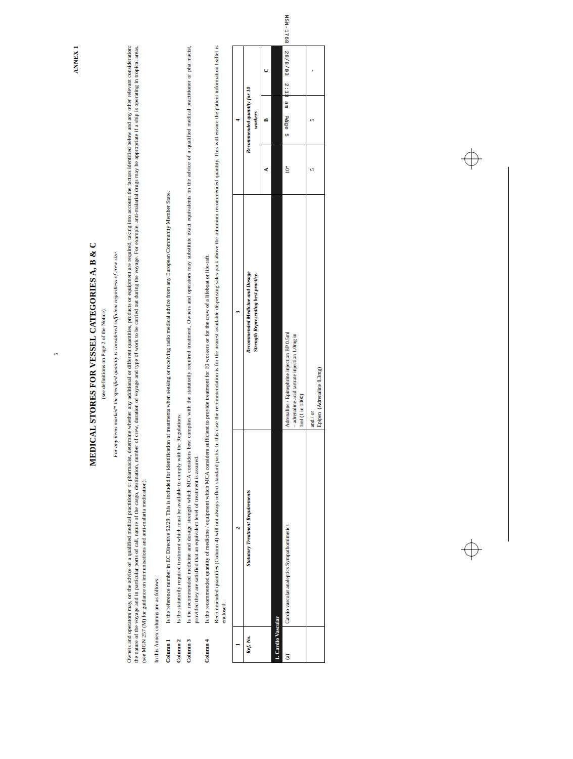MSN-1768 28/8/03 2:13 am Page 5
5
ANNEX 1
MEDICAL STORES FOR VESSEL CATEGORIES A, B & C
(see definitions on Page 2 of the Notice)
For any items marked* the specified quantity is considered sufficient regardless of crew size.
Owners and operators may, on the advice of a qualified medical practitioner or pharmacist, determine whether any additional or different quantities, products or equipment are required, taking into account the factors identified below and any other relevant consideration: the nature of the voyage and in particular ports of call, nature of the cargo, destination, number of crew, duration of voyage and type of work to be carried out during the voyage. For example, anti-malarial drugs may be appropriate if a ship is operating in tropical areas. (see MGN 257 (M) for guidance on immunisations and anti-malaria medication).
In this Annex columns are as follows:
Column 1
Is the reference number in EC Directive 92/29. This is included for identification of treatments when seeking or receiving radio medical advice from any European Community Member State.
Column 2
Is the statutorily required treatment which must be available to comply with the Regulations.
Column 3
Is the recommended medicine and dosage strength which MCA considers best complies with the statutorily required treatment. Owners and operators may substitute exact equivalents on the advice of a qualified medical practitioner or pharmacist, provided they are satisfied that an equivalent level of treatment is assured.
Column 4
Is the recommended quantity of medicine / equipment which MCA considers sufficient to provide treatment for 10 workers or for the crew of a lifeboat or life-raft.
Recommended quantities (Column 4) will not always reflect standard packs. In this case the recommendation is for the nearest available dispensing sales pack above the minimum recommended quantity. This will ensure the patient information leaflet is enclosed.
| 1 | 2 | 3 | 4 |
| --- | --- | --- | --- |
| Ref. No. | Statutory Treatment Requirements | Recommended Medicine and Dosage Strength Representing best practice. | Recommended quantity for 10 workers |
| A | B | C |
| 1. Cardio Vascular | | | |
| (a) | Cardio vascular analeptics Sympathomimetics | Adrenaline / Epinephrine injection BP 0.5ml – adrenaline acid tartrate injection 1.0mg in 1ml (1 in 1000) | 10* | 5* | - |
| | | and / or Epipen (Adrenaline 0.3mg) | 5 | 5 | - |